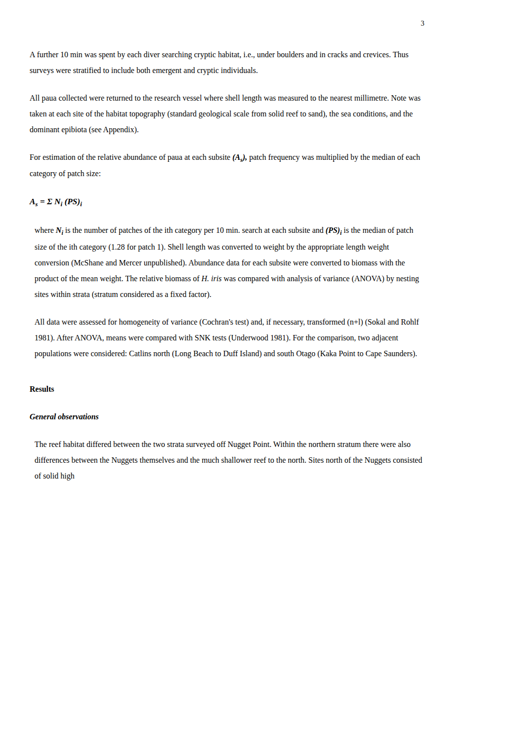3
A further 10 min was spent by each diver searching cryptic habitat, i.e., under boulders and in cracks and crevices. Thus surveys were stratified to include both emergent and cryptic individuals.
All paua collected were returned to the research vessel where shell length was measured to the nearest millimetre. Note was taken at each site of the habitat topography (standard geological scale from solid reef to sand), the sea conditions, and the dominant epibiota (see Appendix).
For estimation of the relative abundance of paua at each subsite (As), patch frequency was multiplied by the median of each category of patch size:
As = Σ Ni (PS)i
where Ni is the number of patches of the ith category per 10 min. search at each subsite and (PS)i is the median of patch size of the ith category (1.28 for patch 1). Shell length was converted to weight by the appropriate length weight conversion (McShane and Mercer unpublished). Abundance data for each subsite were converted to biomass with the product of the mean weight. The relative biomass of H. iris was compared with analysis of variance (ANOVA) by nesting sites within strata (stratum considered as a fixed factor).
All data were assessed for homogeneity of variance (Cochran's test) and, if necessary, transformed (n+l) (Sokal and Rohlf 1981). After ANOVA, means were compared with SNK tests (Underwood 1981). For the comparison, two adjacent populations were considered: Catlins north (Long Beach to Duff Island) and south Otago (Kaka Point to Cape Saunders).
Results
General observations
The reef habitat differed between the two strata surveyed off Nugget Point. Within the northern stratum there were also differences between the Nuggets themselves and the much shallower reef to the north. Sites north of the Nuggets consisted of solid high